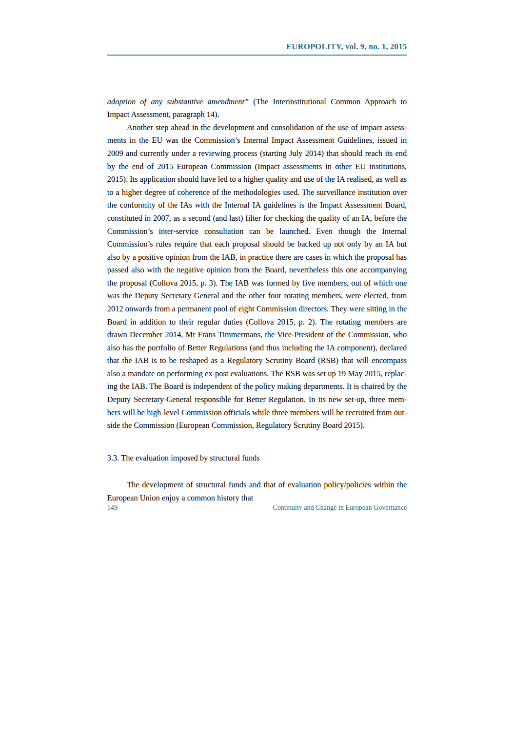EUROPOLITY, vol. 9, no. 1, 2015
adoption of any substantive amendment” (The Interinstitutional Common Approach to Impact Assessment, paragraph 14).
Another step ahead in the development and consolidation of the use of impact assessments in the EU was the Commission’s Internal Impact Assessment Guidelines, issued in 2009 and currently under a reviewing process (starting July 2014) that should reach its end by the end of 2015 European Commission (Impact assessments in other EU institutions, 2015). Its application should have led to a higher quality and use of the IA realised, as well as to a higher degree of coherence of the methodologies used. The surveillance institution over the conformity of the IAs with the Internal IA guidelines is the Impact Assessment Board, constituted in 2007, as a second (and last) filter for checking the quality of an IA, before the Commission’s inter-service consultation can be launched. Even though the Internal Commission’s rules require that each proposal should be backed up not only by an IA but also by a positive opinion from the IAB, in practice there are cases in which the proposal has passed also with the negative opinion from the Board, nevertheless this one accompanying the proposal (Collova 2015, p. 3). The IAB was formed by five members, out of which one was the Deputy Secretary General and the other four rotating members, were elected, from 2012 onwards from a permanent pool of eight Commission directors. They were sitting in the Board in addition to their regular duties (Collova 2015, p. 2). The rotating members are drawn December 2014, Mr Frans Timmermans, the Vice-President of the Commission, who also has the portfolio of Better Regulations (and thus including the IA component), declared that the IAB is to be reshaped as a Regulatory Scrutiny Board (RSB) that will encompass also a mandate on performing ex-post evaluations. The RSB was set up 19 May 2015, replacing the IAB. The Board is independent of the policy making departments. It is chaired by the Deputy Secretary-General responsible for Better Regulation. In its new set-up, three members will be high-level Commission officials while three members will be recruited from outside the Commission (European Commission, Regulatory Scrutiny Board 2015).
3.3. The evaluation imposed by structural funds
The development of structural funds and that of evaluation policy/policies within the European Union enjoy a common history that
149 Continuity and Change in European Governance